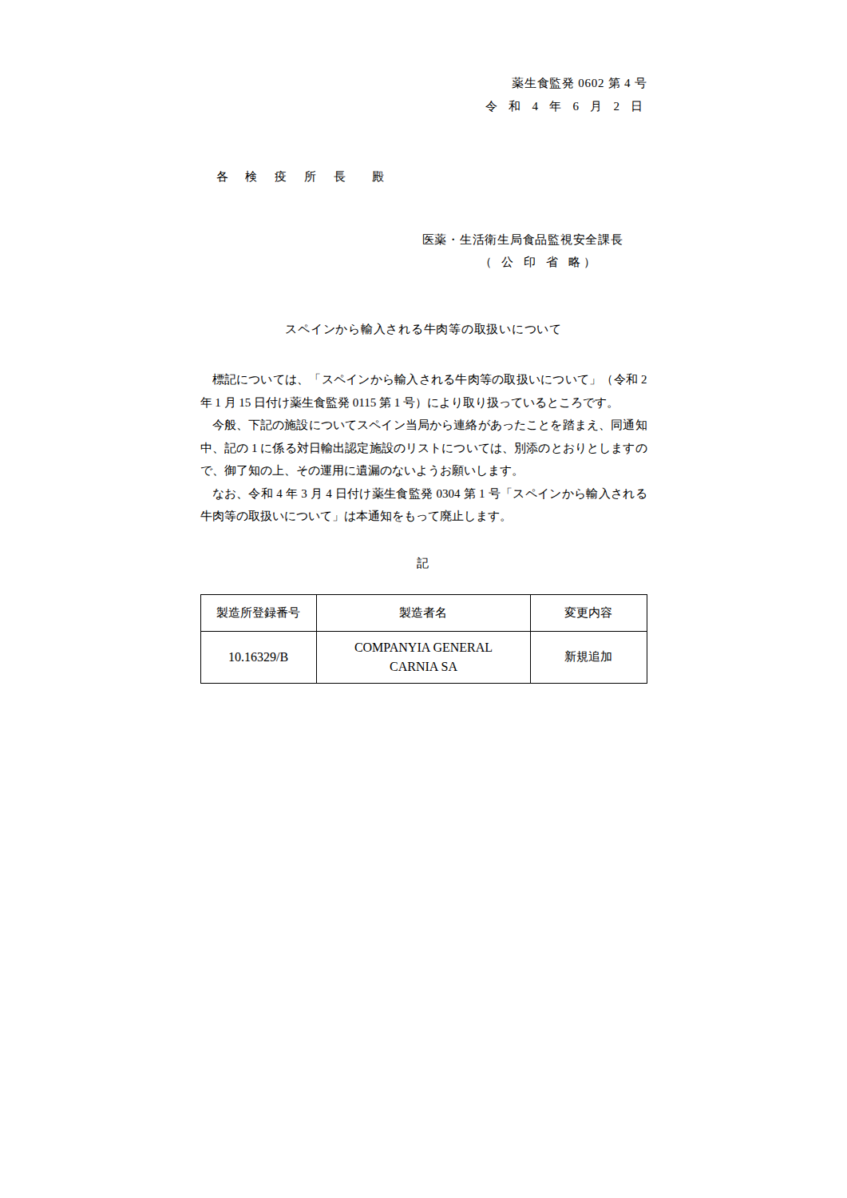薬生食監発 0602 第 4 号
令 和 4 年 6 月 2 日
各 検 疫 所 長　殿
医薬・生活衛生局食品監視安全課長
（ 公 印 省 略）
スペインから輸入される牛肉等の取扱いについて
標記については、「スペインから輸入される牛肉等の取扱いについて」（令和 2 年 1 月 15 日付け薬生食監発 0115 第 1 号）により取り扱っているところです。
今般、下記の施設についてスペイン当局から連絡があったことを踏まえ、同通知中、記の 1 に係る対日輸出認定施設のリストについては、別添のとおりとしますので、御了知の上、その運用に遺漏のないようお願いします。
なお、令和 4 年 3 月 4 日付け薬生食監発 0304 第 1 号「スペインから輸入される牛肉等の取扱いについて」は本通知をもって廃止します。
記
| 製造所登録番号 | 製造者名 | 変更内容 |
| --- | --- | --- |
| 10.16329/B | COMPANYIA GENERAL CARNIA SA | 新規追加 |